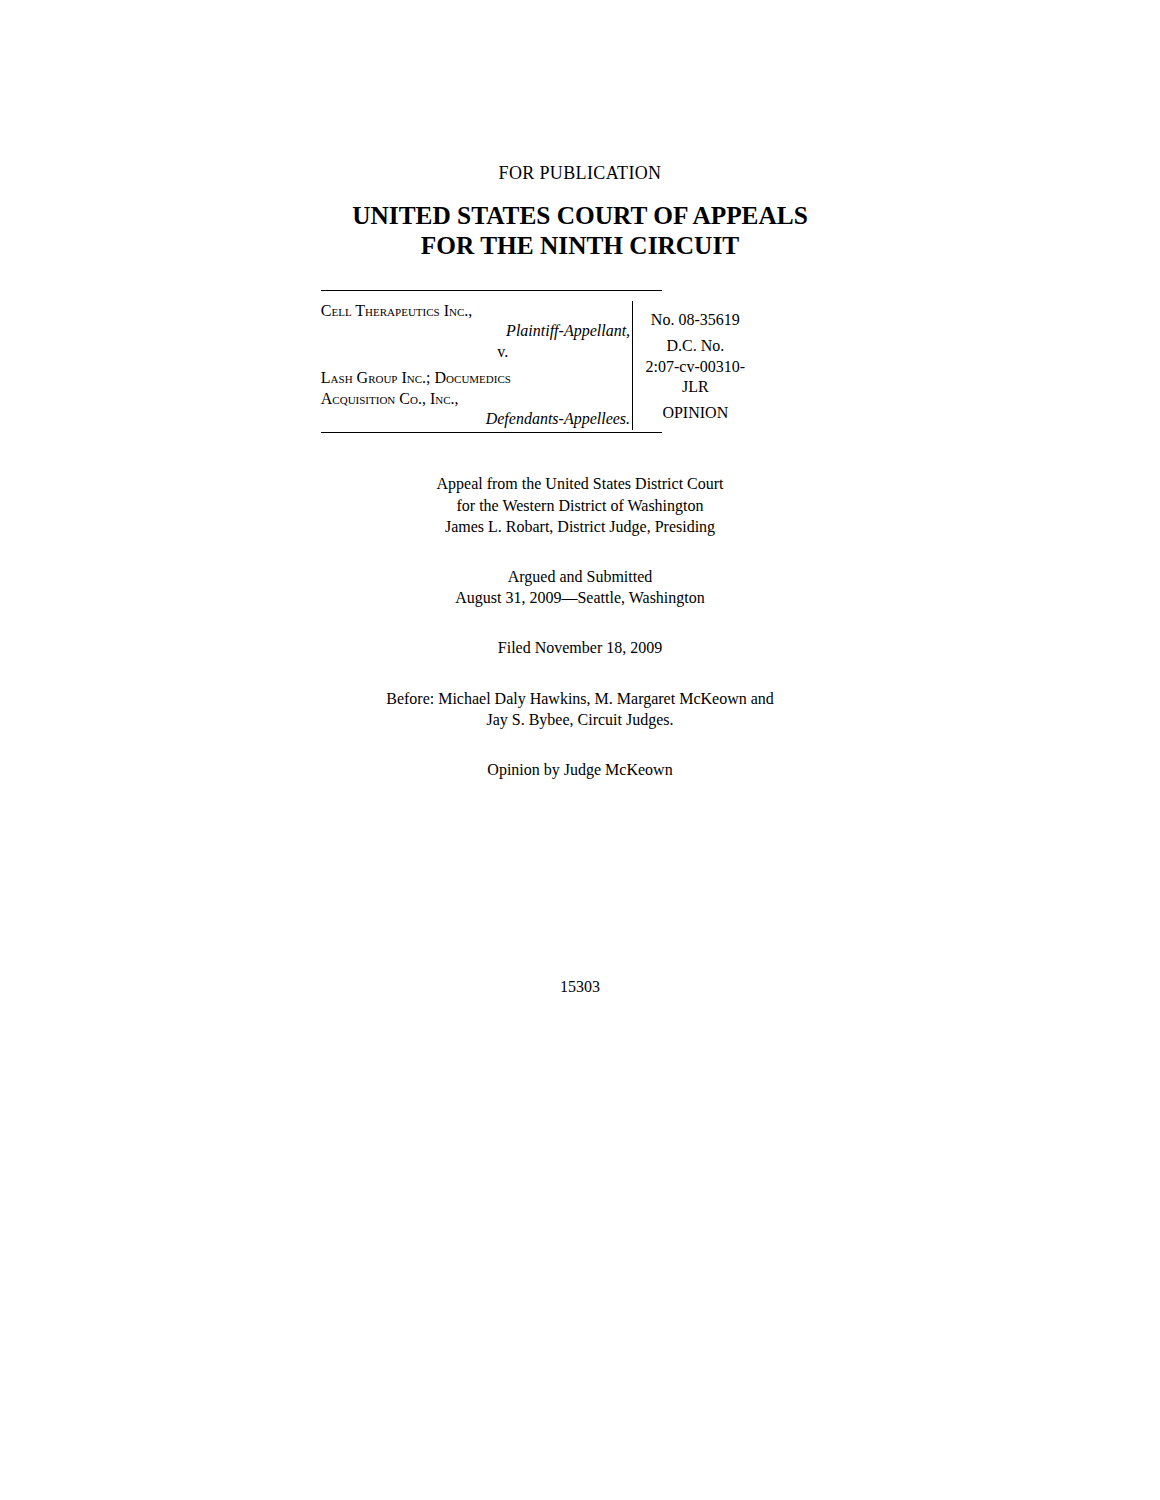FOR PUBLICATION
UNITED STATES COURT OF APPEALS FOR THE NINTH CIRCUIT
| Cell Therapeutics Inc. , Plaintiff-Appellant, v. Lash Group Inc. ; Documedics Acquisition Co., Inc. , Defendants-Appellees. | No. 08-35619 D.C. No. 2:07-cv-00310-JLR OPINION |
Appeal from the United States District Court
for the Western District of Washington
James L. Robart, District Judge, Presiding
Argued and Submitted
August 31, 2009—Seattle, Washington
Filed November 18, 2009
Before: Michael Daly Hawkins, M. Margaret McKeown and
Jay S. Bybee, Circuit Judges.
Opinion by Judge McKeown
15303